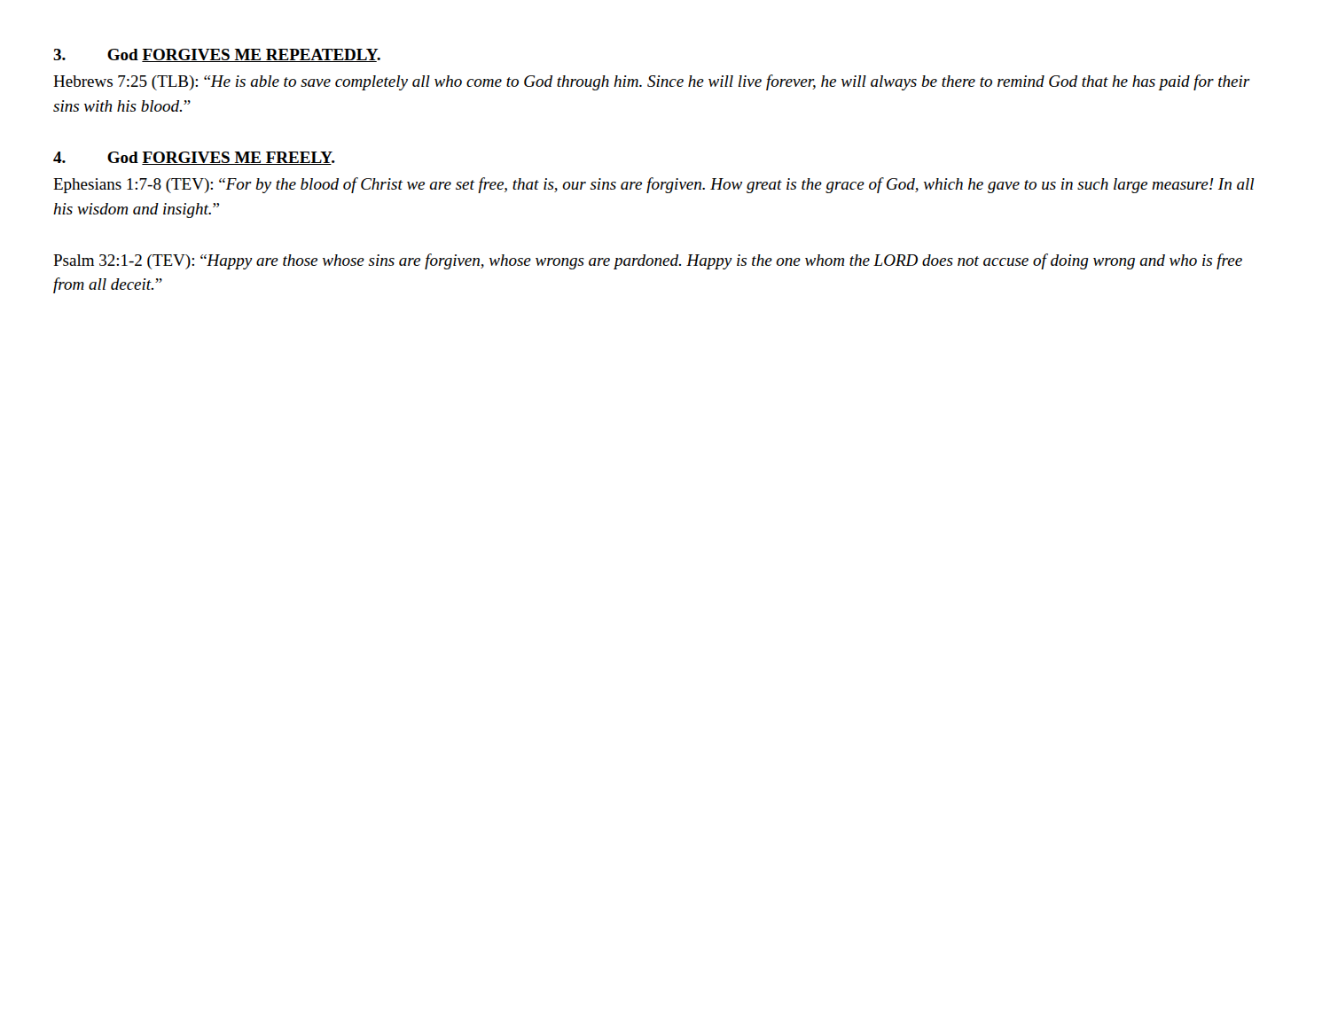3. God FORGIVES ME REPEATEDLY.
Hebrews 7:25 (TLB): “He is able to save completely all who come to God through him. Since he will live forever, he will always be there to remind God that he has paid for their sins with his blood.”
4. God FORGIVES ME FREELY.
Ephesians 1:7-8 (TEV): “For by the blood of Christ we are set free, that is, our sins are forgiven. How great is the grace of God, which he gave to us in such large measure! In all his wisdom and insight.”
Psalm 32:1-2 (TEV): “Happy are those whose sins are forgiven, whose wrongs are pardoned. Happy is the one whom the LORD does not accuse of doing wrong and who is free from all deceit.”